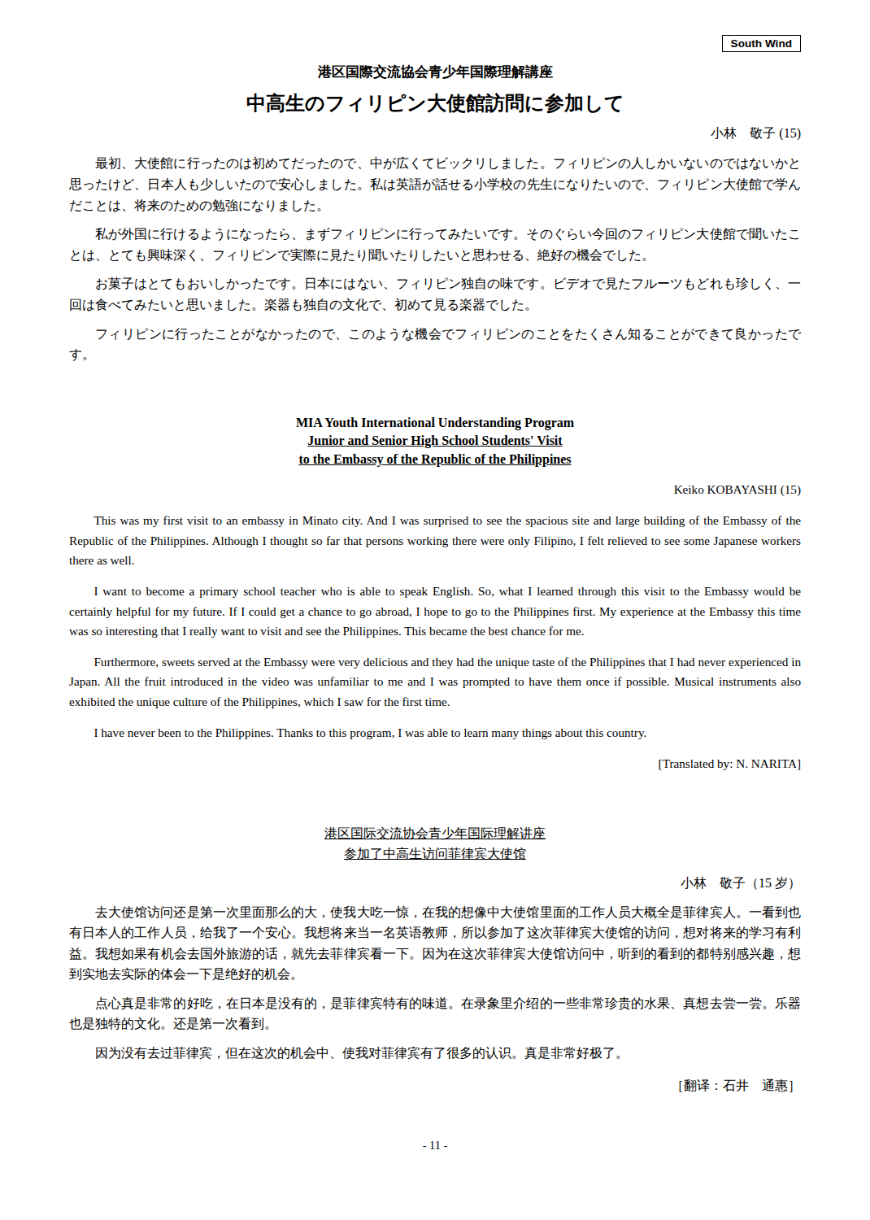South Wind
港区国際交流協会青少年国際理解講座
中高生のフィリピン大使館訪問に参加して
小林　敬子 (15)
最初、大使館に行ったのは初めてだったので、中が広くてビックリしました。フィリピンの人しかいないのではないかと思ったけど、日本人も少しいたので安心しました。私は英語が話せる小学校の先生になりたいので、フィリピン大使館で学んだことは、将来のための勉強になりました。
私が外国に行けるようになったら、まずフィリピンに行ってみたいです。そのぐらい今回のフィリピン大使館で聞いたことは、とても興味深く、フィリピンで実際に見たり聞いたりしたいと思わせる、絶好の機会でした。
お菓子はとてもおいしかったです。日本にはない、フィリピン独自の味です。ビデオで見たフルーツもどれも珍しく、一回は食べてみたいと思いました。楽器も独自の文化で、初めて見る楽器でした。
フィリピンに行ったことがなかったので、このような機会でフィリピンのことをたくさん知ることができて良かったです。
MIA Youth International Understanding Program
Junior and Senior High School Students' Visit
to the Embassy of the Republic of the Philippines
Keiko KOBAYASHI (15)
This was my first visit to an embassy in Minato city. And I was surprised to see the spacious site and large building of the Embassy of the Republic of the Philippines. Although I thought so far that persons working there were only Filipino, I felt relieved to see some Japanese workers there as well.
I want to become a primary school teacher who is able to speak English. So, what I learned through this visit to the Embassy would be certainly helpful for my future. If I could get a chance to go abroad, I hope to go to the Philippines first. My experience at the Embassy this time was so interesting that I really want to visit and see the Philippines. This became the best chance for me.
Furthermore, sweets served at the Embassy were very delicious and they had the unique taste of the Philippines that I had never experienced in Japan. All the fruit introduced in the video was unfamiliar to me and I was prompted to have them once if possible. Musical instruments also exhibited the unique culture of the Philippines, which I saw for the first time.
I have never been to the Philippines. Thanks to this program, I was able to learn many things about this country.
[Translated by: N. NARITA]
港区国际交流协会青少年国际理解讲座
参加了中高生访问菲律宾大使馆
小林　敬子（15 岁）
去大使馆访问还是第一次里面那么的大，使我大吃一惊，在我的想像中大使馆里面的工作人员大概全是菲律宾人。一看到也有日本人的工作人员，给我了一个安心。我想将来当一名英语教师，所以参加了这次菲律宾大使馆的访问，想对将来的学习有利益。我想如果有机会去国外旅游的话，就先去菲律宾看一下。因为在这次菲律宾大使馆访问中，听到的看到的都特别感兴趣，想到实地去实际的体会一下是绝好的机会。
点心真是非常的好吃，在日本是没有的，是菲律宾特有的味道。在录象里介绍的一些非常珍贵的水果、真想去尝一尝。乐器也是独特的文化。还是第一次看到。
因为没有去过菲律宾，但在这次的机会中、使我对菲律宾有了很多的认识。真是非常好极了。
［翻译：石井　通惠］
- 11 -